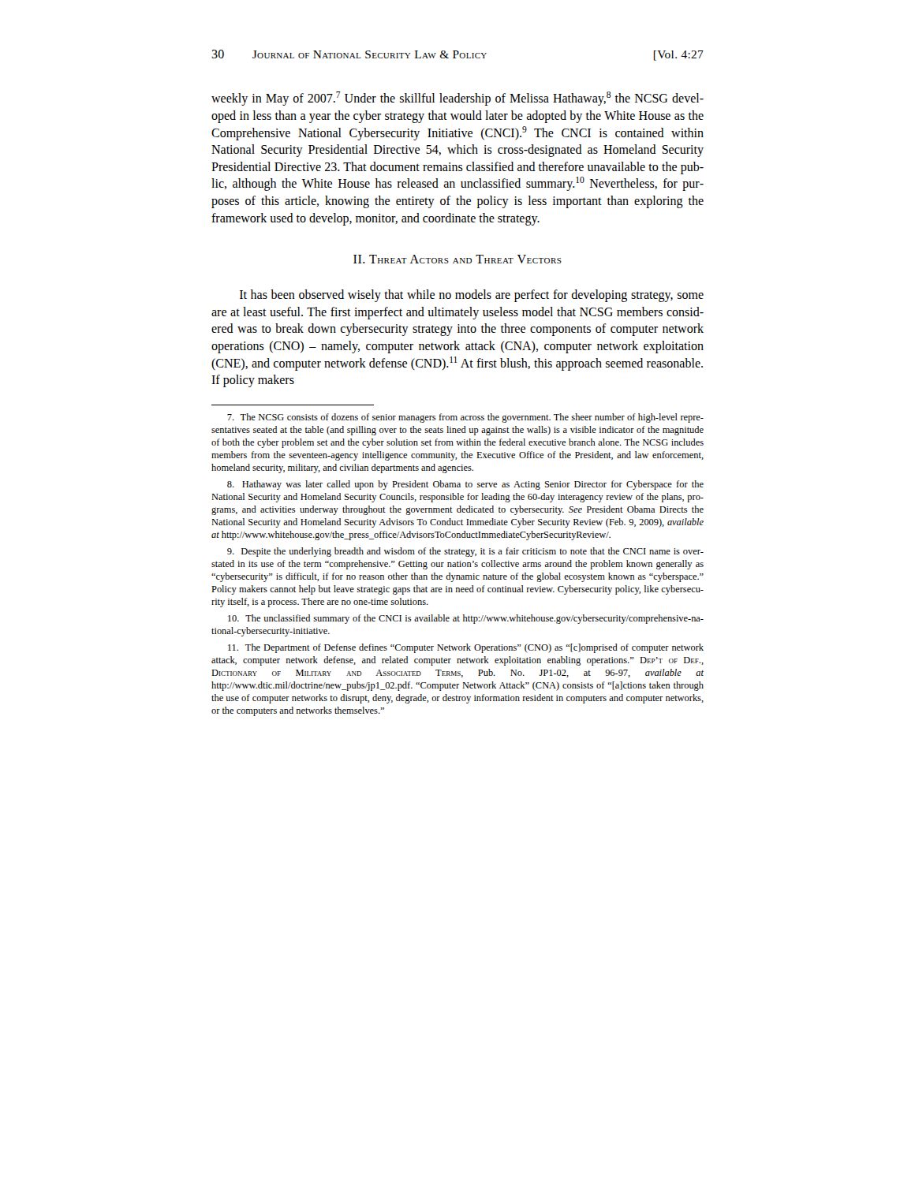30 Journal of National Security Law & Policy [Vol. 4:27
weekly in May of 2007.7 Under the skillful leadership of Melissa Hathaway,8 the NCSG developed in less than a year the cyber strategy that would later be adopted by the White House as the Comprehensive National Cybersecurity Initiative (CNCI).9 The CNCI is contained within National Security Presidential Directive 54, which is cross-designated as Homeland Security Presidential Directive 23. That document remains classified and therefore unavailable to the public, although the White House has released an unclassified summary.10 Nevertheless, for purposes of this article, knowing the entirety of the policy is less important than exploring the framework used to develop, monitor, and coordinate the strategy.
II. Threat Actors and Threat Vectors
It has been observed wisely that while no models are perfect for developing strategy, some are at least useful. The first imperfect and ultimately useless model that NCSG members considered was to break down cybersecurity strategy into the three components of computer network operations (CNO) – namely, computer network attack (CNA), computer network exploitation (CNE), and computer network defense (CND).11 At first blush, this approach seemed reasonable. If policy makers
7. The NCSG consists of dozens of senior managers from across the government. The sheer number of high-level representatives seated at the table (and spilling over to the seats lined up against the walls) is a visible indicator of the magnitude of both the cyber problem set and the cyber solution set from within the federal executive branch alone. The NCSG includes members from the seventeen-agency intelligence community, the Executive Office of the President, and law enforcement, homeland security, military, and civilian departments and agencies.
8. Hathaway was later called upon by President Obama to serve as Acting Senior Director for Cyberspace for the National Security and Homeland Security Councils, responsible for leading the 60-day interagency review of the plans, programs, and activities underway throughout the government dedicated to cybersecurity. See President Obama Directs the National Security and Homeland Security Advisors To Conduct Immediate Cyber Security Review (Feb. 9, 2009), available at http://www.whitehouse.gov/the_press_office/AdvisorsToConductImmediateCyberSecurityReview/.
9. Despite the underlying breadth and wisdom of the strategy, it is a fair criticism to note that the CNCI name is overstated in its use of the term “comprehensive.” Getting our nation’s collective arms around the problem known generally as “cybersecurity” is difficult, if for no reason other than the dynamic nature of the global ecosystem known as “cyberspace.” Policy makers cannot help but leave strategic gaps that are in need of continual review. Cybersecurity policy, like cybersecurity itself, is a process. There are no one-time solutions.
10. The unclassified summary of the CNCI is available at http://www.whitehouse.gov/cybersecurity/comprehensive-national-cybersecurity-initiative.
11. The Department of Defense defines “Computer Network Operations” (CNO) as “[c]omprised of computer network attack, computer network defense, and related computer network exploitation enabling operations.” Dep’t of Def., Dictionary of Military and Associated Terms, Pub. No. JP1-02, at 96-97, available at http://www.dtic.mil/doctrine/new_pubs/jp1_02.pdf. “Computer Network Attack” (CNA) consists of “[a]ctions taken through the use of computer networks to disrupt, deny, degrade, or destroy information resident in computers and computer networks, or the computers and networks themselves.”